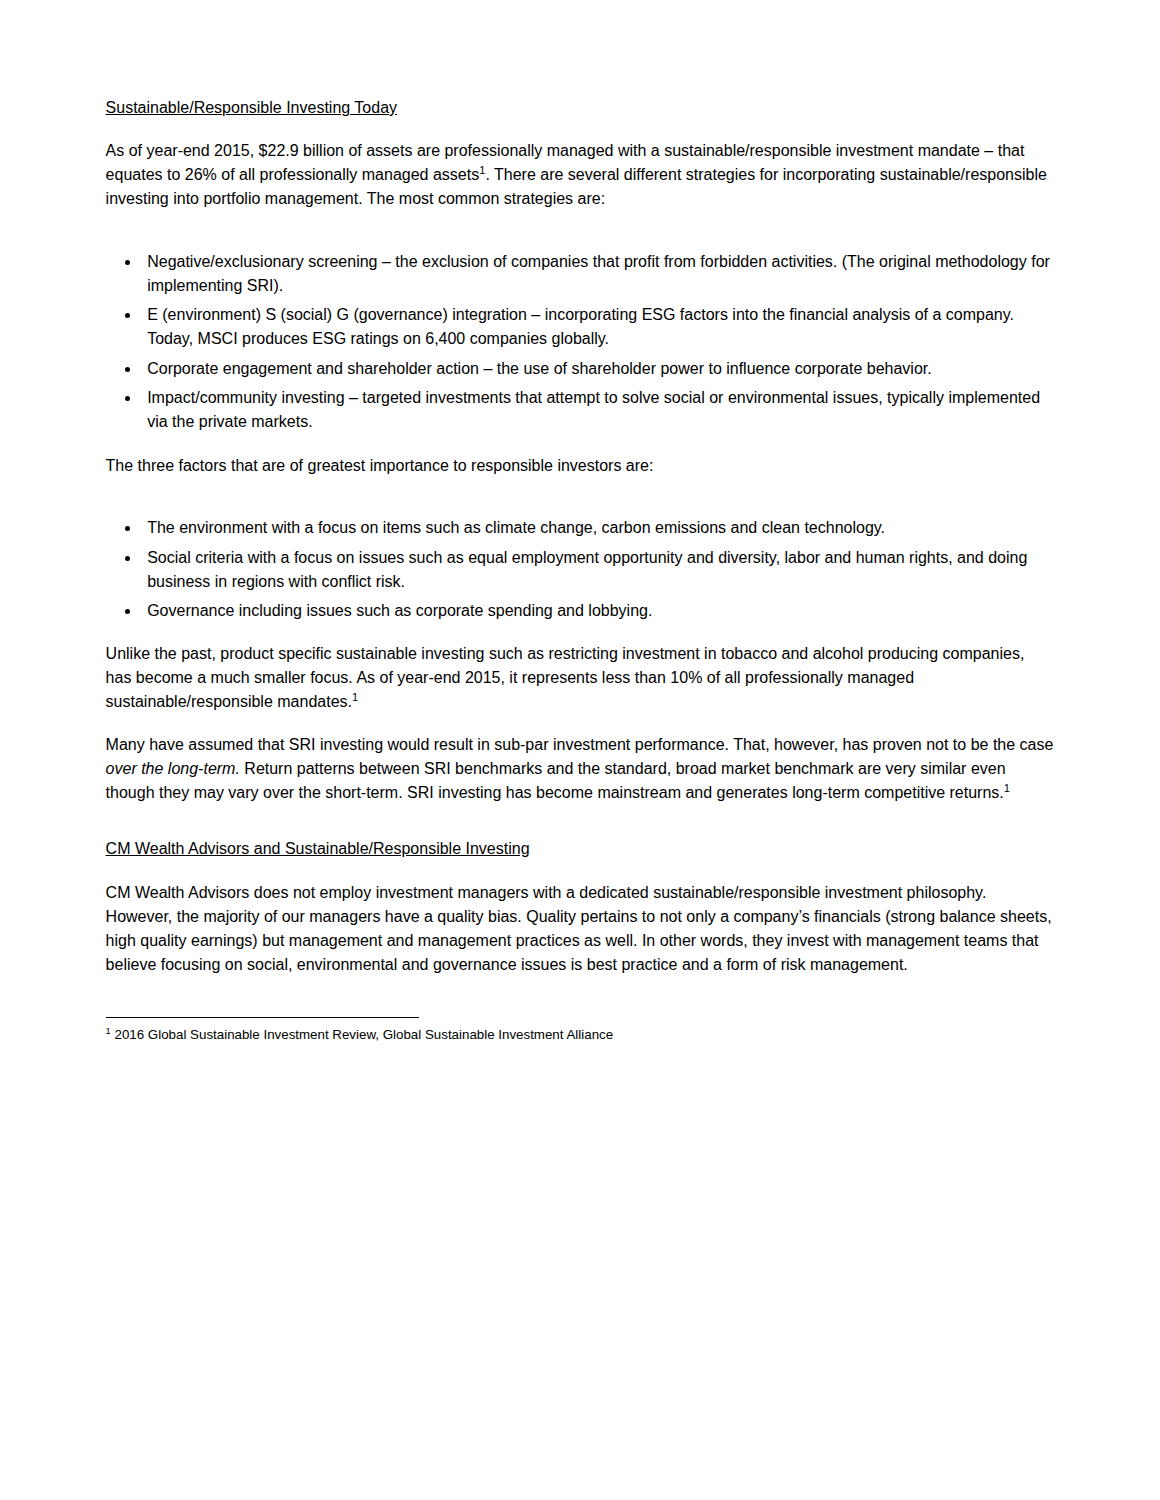Sustainable/Responsible Investing Today
As of year-end 2015, $22.9 billion of assets are professionally managed with a sustainable/responsible investment mandate – that equates to 26% of all professionally managed assets1. There are several different strategies for incorporating sustainable/responsible investing into portfolio management. The most common strategies are:
Negative/exclusionary screening – the exclusion of companies that profit from forbidden activities. (The original methodology for implementing SRI).
E (environment) S (social) G (governance) integration – incorporating ESG factors into the financial analysis of a company. Today, MSCI produces ESG ratings on 6,400 companies globally.
Corporate engagement and shareholder action – the use of shareholder power to influence corporate behavior.
Impact/community investing – targeted investments that attempt to solve social or environmental issues, typically implemented via the private markets.
The three factors that are of greatest importance to responsible investors are:
The environment with a focus on items such as climate change, carbon emissions and clean technology.
Social criteria with a focus on issues such as equal employment opportunity and diversity, labor and human rights, and doing business in regions with conflict risk.
Governance including issues such as corporate spending and lobbying.
Unlike the past, product specific sustainable investing such as restricting investment in tobacco and alcohol producing companies, has become a much smaller focus. As of year-end 2015, it represents less than 10% of all professionally managed sustainable/responsible mandates.1
Many have assumed that SRI investing would result in sub-par investment performance. That, however, has proven not to be the case over the long-term. Return patterns between SRI benchmarks and the standard, broad market benchmark are very similar even though they may vary over the short-term. SRI investing has become mainstream and generates long-term competitive returns.1
CM Wealth Advisors and Sustainable/Responsible Investing
CM Wealth Advisors does not employ investment managers with a dedicated sustainable/responsible investment philosophy. However, the majority of our managers have a quality bias. Quality pertains to not only a company’s financials (strong balance sheets, high quality earnings) but management and management practices as well. In other words, they invest with management teams that believe focusing on social, environmental and governance issues is best practice and a form of risk management.
1 2016 Global Sustainable Investment Review, Global Sustainable Investment Alliance